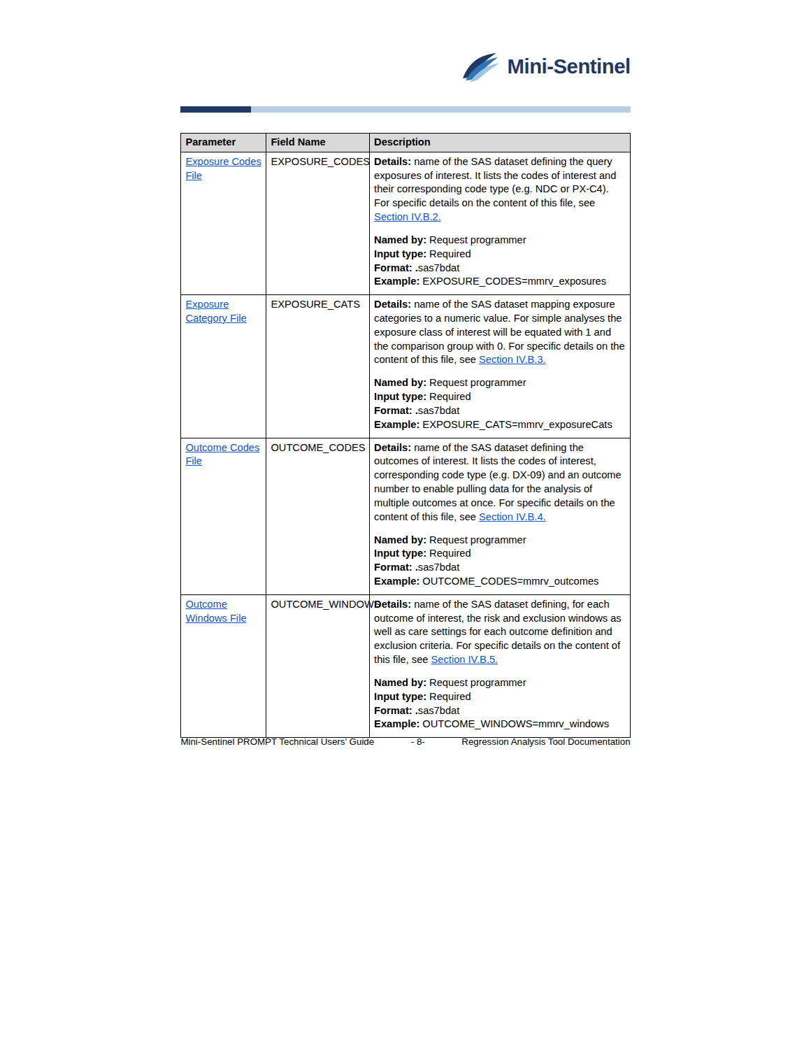Mini-Sentinel
| Parameter | Field Name | Description |
| --- | --- | --- |
| Exposure Codes File | EXPOSURE_CODES | Details: name of the SAS dataset defining the query exposures of interest. It lists the codes of interest and their corresponding code type (e.g. NDC or PX-C4). For specific details on the content of this file, see Section IV.B.2. Named by: Request programmer Input type: Required Format: . sas7bdat Example: EXPOSURE_CODES=mmrv_exposures |
| Exposure Category File | EXPOSURE_CATS | Details: name of the SAS dataset mapping exposure categories to a numeric value. For simple analyses the exposure class of interest will be equated with 1 and the comparison group with 0. For specific details on the content of this file, see Section IV.B.3. Named by: Request programmer Input type: Required Format: . sas7bdat Example: EXPOSURE_CATS=mmrv_exposureCats |
| Outcome Codes File | OUTCOME_CODES | Details: name of the SAS dataset defining the outcomes of interest. It lists the codes of interest, corresponding code type (e.g. DX-09) and an outcome number to enable pulling data for the analysis of multiple outcomes at once. For specific details on the content of this file, see Section IV.B.4. Named by: Request programmer Input type: Required Format: . sas7bdat Example: OUTCOME_CODES=mmrv_outcomes |
| Outcome Windows File | OUTCOME_WINDOWS | Details: name of the SAS dataset defining, for each outcome of interest, the risk and exclusion windows as well as care settings for each outcome definition and exclusion criteria. For specific details on the content of this file, see Section IV.B.5. Named by: Request programmer Input type: Required Format: . sas7bdat Example: OUTCOME_WINDOWS=mmrv_windows |
Mini-Sentinel PROMPT Technical Users’ Guide
- 8-
Regression Analysis Tool Documentation